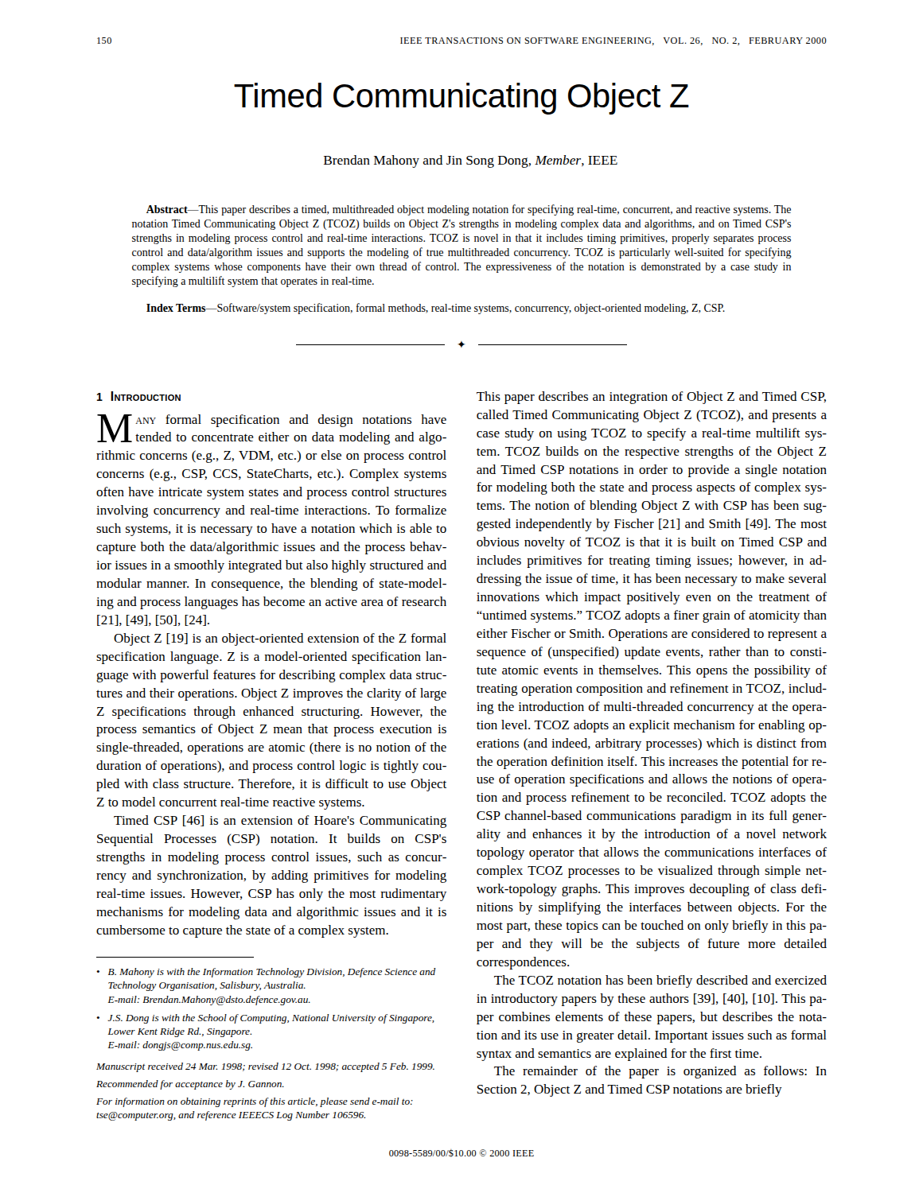150 IEEE TRANSACTIONS ON SOFTWARE ENGINEERING, VOL. 26, NO. 2, FEBRUARY 2000
Timed Communicating Object Z
Brendan Mahony and Jin Song Dong, Member, IEEE
Abstract—This paper describes a timed, multithreaded object modeling notation for specifying real-time, concurrent, and reactive systems. The notation Timed Communicating Object Z (TCOZ) builds on Object Z's strengths in modeling complex data and algorithms, and on Timed CSP's strengths in modeling process control and real-time interactions. TCOZ is novel in that it includes timing primitives, properly separates process control and data/algorithm issues and supports the modeling of true multithreaded concurrency. TCOZ is particularly well-suited for specifying complex systems whose components have their own thread of control. The expressiveness of the notation is demonstrated by a case study in specifying a multilift system that operates in real-time.
Index Terms—Software/system specification, formal methods, real-time systems, concurrency, object-oriented modeling, Z, CSP.
✦
1 Introduction
Many formal specification and design notations have tended to concentrate either on data modeling and algorithmic concerns (e.g., Z, VDM, etc.) or else on process control concerns (e.g., CSP, CCS, StateCharts, etc.). Complex systems often have intricate system states and process control structures involving concurrency and real-time interactions. To formalize such systems, it is necessary to have a notation which is able to capture both the data/algorithmic issues and the process behavior issues in a smoothly integrated but also highly structured and modular manner. In consequence, the blending of state-modeling and process languages has become an active area of research [21], [49], [50], [24].
Object Z [19] is an object-oriented extension of the Z formal specification language. Z is a model-oriented specification language with powerful features for describing complex data structures and their operations. Object Z improves the clarity of large Z specifications through enhanced structuring. However, the process semantics of Object Z mean that process execution is single-threaded, operations are atomic (there is no notion of the duration of operations), and process control logic is tightly coupled with class structure. Therefore, it is difficult to use Object Z to model concurrent real-time reactive systems.
Timed CSP [46] is an extension of Hoare's Communicating Sequential Processes (CSP) notation. It builds on CSP's strengths in modeling process control issues, such as concurrency and synchronization, by adding primitives for modeling real-time issues. However, CSP has only the most rudimentary mechanisms for modeling data and algorithmic issues and it is cumbersome to capture the state of a complex system.
B. Mahony is with the Information Technology Division, Defence Science and Technology Organisation, Salisbury, Australia.
E-mail: Brendan.Mahony@dsto.defence.gov.au.
J.S. Dong is with the School of Computing, National University of Singapore, Lower Kent Ridge Rd., Singapore.
E-mail: dongjs@comp.nus.edu.sg.
Manuscript received 24 Mar. 1998; revised 12 Oct. 1998; accepted 5 Feb. 1999.
Recommended for acceptance by J. Gannon.
For information on obtaining reprints of this article, please send e-mail to: tse@computer.org, and reference IEEECS Log Number 106596.
This paper describes an integration of Object Z and Timed CSP, called Timed Communicating Object Z (TCOZ), and presents a case study on using TCOZ to specify a real-time multilift system. TCOZ builds on the respective strengths of the Object Z and Timed CSP notations in order to provide a single notation for modeling both the state and process aspects of complex systems. The notion of blending Object Z with CSP has been suggested independently by Fischer [21] and Smith [49]. The most obvious novelty of TCOZ is that it is built on Timed CSP and includes primitives for treating timing issues; however, in addressing the issue of time, it has been necessary to make several innovations which impact positively even on the treatment of “untimed systems.” TCOZ adopts a finer grain of atomicity than either Fischer or Smith. Operations are considered to represent a sequence of (unspecified) update events, rather than to constitute atomic events in themselves. This opens the possibility of treating operation composition and refinement in TCOZ, including the introduction of multi-threaded concurrency at the operation level. TCOZ adopts an explicit mechanism for enabling operations (and indeed, arbitrary processes) which is distinct from the operation definition itself. This increases the potential for reuse of operation specifications and allows the notions of operation and process refinement to be reconciled. TCOZ adopts the CSP channel-based communications paradigm in its full generality and enhances it by the introduction of a novel network topology operator that allows the communications interfaces of complex TCOZ processes to be visualized through simple network-topology graphs. This improves decoupling of class definitions by simplifying the interfaces between objects. For the most part, these topics can be touched on only briefly in this paper and they will be the subjects of future more detailed correspondences.
The TCOZ notation has been briefly described and exercized in introductory papers by these authors [39], [40], [10]. This paper combines elements of these papers, but describes the notation and its use in greater detail. Important issues such as formal syntax and semantics are explained for the first time.
The remainder of the paper is organized as follows: In Section 2, Object Z and Timed CSP notations are briefly
0098-5589/00/$10.00 © 2000 IEEE